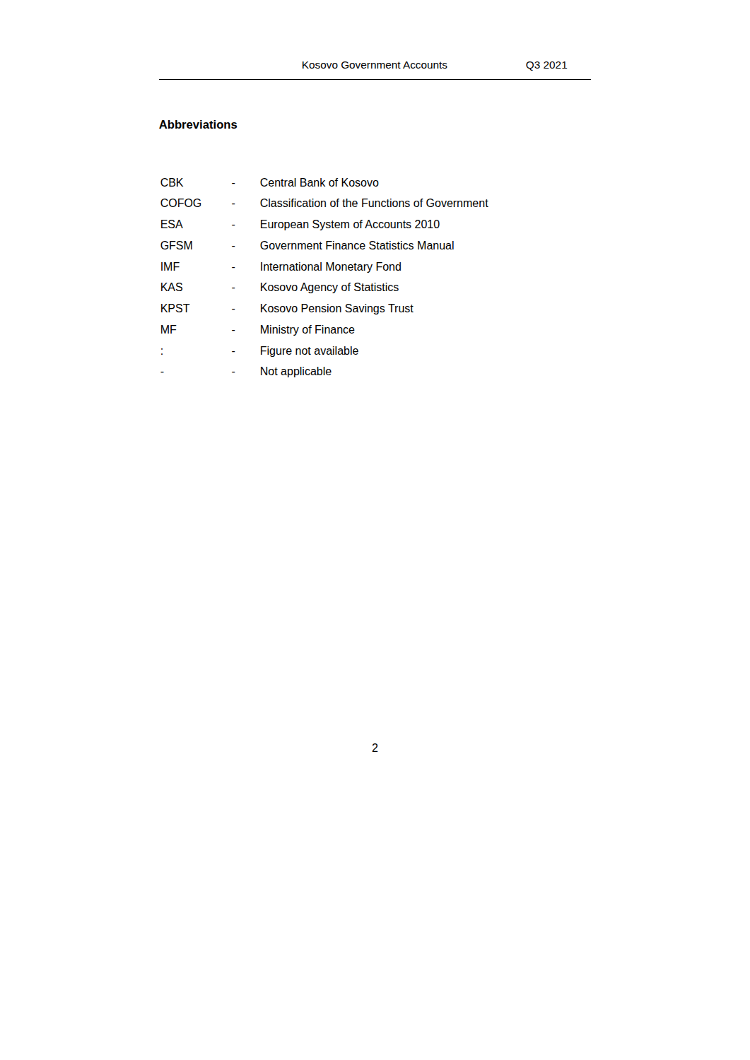Kosovo Government Accounts
Q3 2021
Abbreviations
| CBK | - | Central Bank of Kosovo |
| COFOG | - | Classification of the Functions of Government |
| ESA | - | European System of Accounts 2010 |
| GFSM | - | Government Finance Statistics Manual |
| IMF | - | International Monetary Fond |
| KAS | - | Kosovo Agency of Statistics |
| KPST | - | Kosovo Pension Savings Trust |
| MF | - | Ministry of Finance |
| : | - | Figure not available |
| - | - | Not applicable |
2